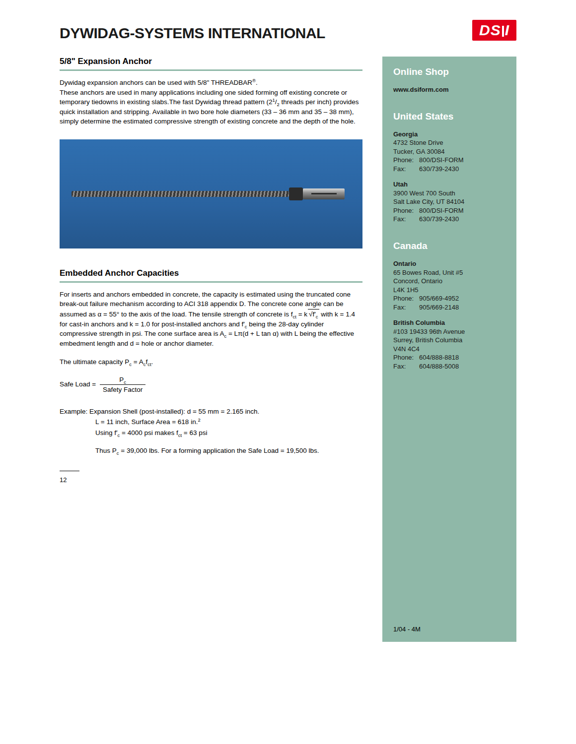DYWIDAG-SYSTEMS INTERNATIONAL
DS I
5/8" Expansion Anchor
Dywidag expansion anchors can be used with 5/8" THREADBAR®.
These anchors are used in many applications including one sided forming off existing concrete or temporary tiedowns in existing slabs.The fast Dywidag thread pattern (21/2 threads per inch) provides quick installation and stripping. Available in two bore hole diameters (33 – 36 mm and 35 – 38 mm), simply determine the estimated compressive strength of existing concrete and the depth of the hole.
Embedded Anchor Capacities
For inserts and anchors embedded in concrete, the capacity is estimated using the truncated cone break-out failure mechanism according to ACI 318 appendix D. The concrete cone angle can be assumed as α = 55° to the axis of the load. The tensile strength of concrete is fct = k√f′c with k = 1.4 for cast-in anchors and k = 1.0 for post-installed anchors and f′c being the 28-day cylinder compressive strength in psi. The cone surface area is Ac = Lπ(d + L tan α) with L being the effective embedment length and d = hole or anchor diameter.
The ultimate capacity Pc = Acfct.
Safe Load = Pc Safety Factor
Example: Expansion Shell (post-installed): d = 55 mm = 2.165 inch. L = 11 inch, Surface Area = 618 in.2 Using f′c = 4000 psi makes fct = 63 psi Thus Pc = 39,000 lbs. For a forming application the Safe Load = 19,500 lbs.
12
Online Shop
www.dsiform.com
United States
Georgia
4732 Stone Drive
Tucker, GA 30084
Phone: 800/DSI-FORM Fax: 630/739-2430
Utah
3900 West 700 South
Salt Lake City, UT 84104
Phone: 800/DSI-FORM Fax: 630/739-2430
Canada
Ontario
65 Bowes Road, Unit #5
Concord, Ontario
L4K 1H5
Phone: 905/669-4952 Fax: 905/669-2148
British Columbia
#103 19433 96th Avenue
Surrey, British Columbia
V4N 4C4
Phone: 604/888-8818 Fax: 604/888-5008
1/04 - 4M